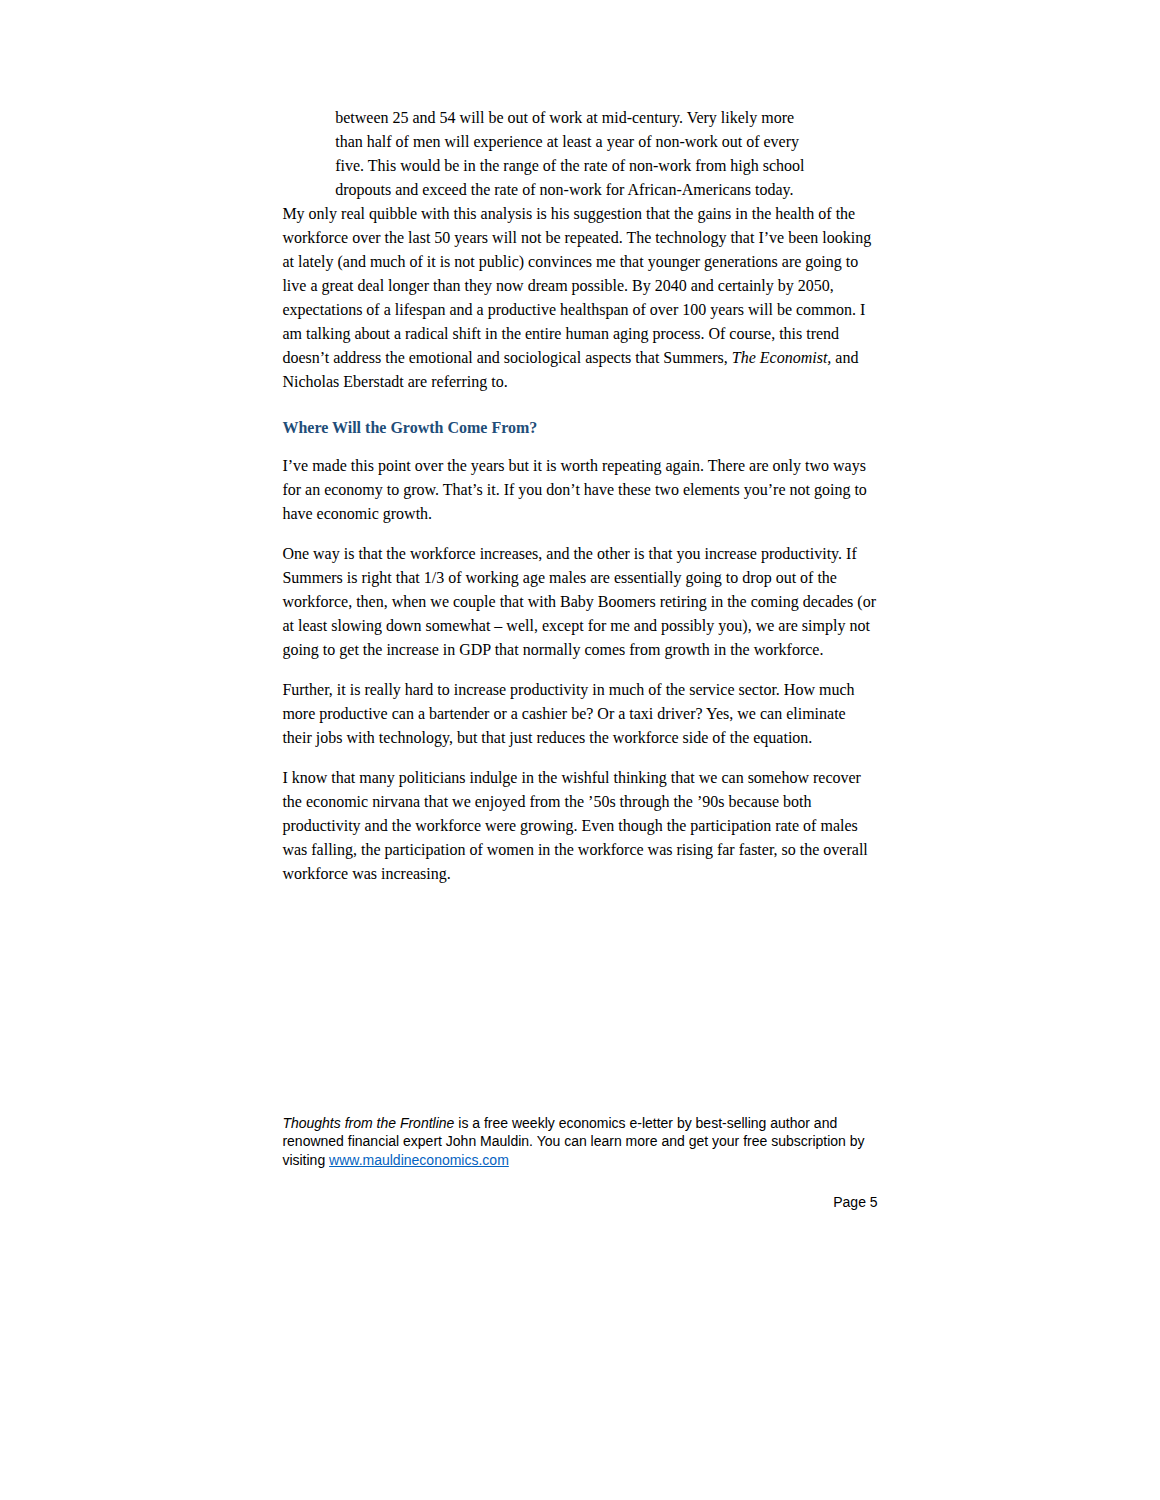between 25 and 54 will be out of work at mid-century. Very likely more than half of men will experience at least a year of non-work out of every five. This would be in the range of the rate of non-work from high school dropouts and exceed the rate of non-work for African-Americans today.
My only real quibble with this analysis is his suggestion that the gains in the health of the workforce over the last 50 years will not be repeated. The technology that I’ve been looking at lately (and much of it is not public) convinces me that younger generations are going to live a great deal longer than they now dream possible. By 2040 and certainly by 2050, expectations of a lifespan and a productive healthspan of over 100 years will be common. I am talking about a radical shift in the entire human aging process. Of course, this trend doesn’t address the emotional and sociological aspects that Summers, The Economist, and Nicholas Eberstadt are referring to.
Where Will the Growth Come From?
I’ve made this point over the years but it is worth repeating again. There are only two ways for an economy to grow. That’s it. If you don’t have these two elements you’re not going to have economic growth.
One way is that the workforce increases, and the other is that you increase productivity. If Summers is right that 1/3 of working age males are essentially going to drop out of the workforce, then, when we couple that with Baby Boomers retiring in the coming decades (or at least slowing down somewhat – well, except for me and possibly you), we are simply not going to get the increase in GDP that normally comes from growth in the workforce.
Further, it is really hard to increase productivity in much of the service sector. How much more productive can a bartender or a cashier be? Or a taxi driver? Yes, we can eliminate their jobs with technology, but that just reduces the workforce side of the equation.
I know that many politicians indulge in the wishful thinking that we can somehow recover the economic nirvana that we enjoyed from the ’50s through the ’90s because both productivity and the workforce were growing. Even though the participation rate of males was falling, the participation of women in the workforce was rising far faster, so the overall workforce was increasing.
Thoughts from the Frontline is a free weekly economics e-letter by best-selling author and renowned financial expert John Mauldin. You can learn more and get your free subscription by visiting www.mauldineconomics.com
Page 5